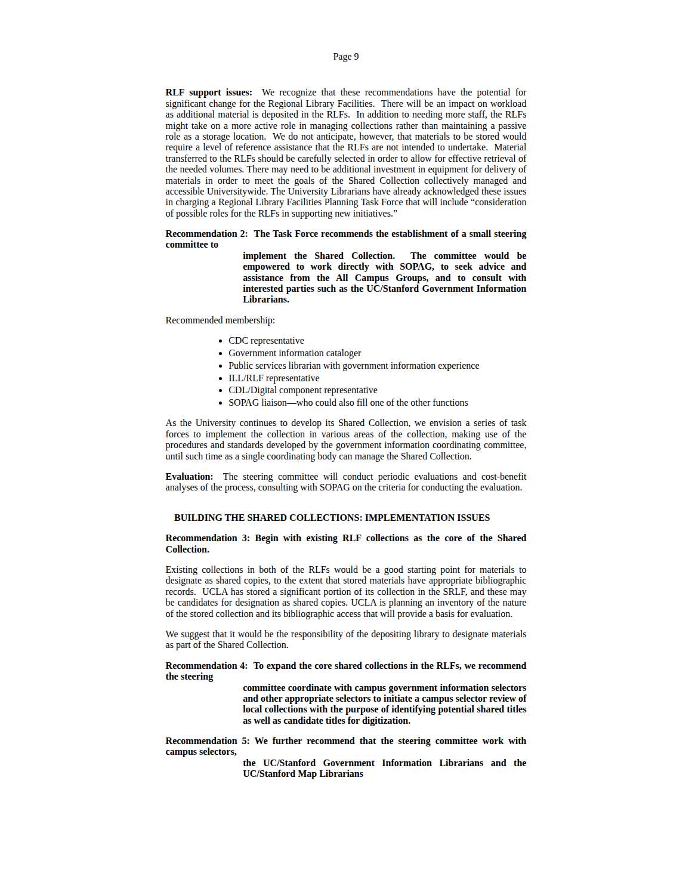Page 9
RLF support issues: We recognize that these recommendations have the potential for significant change for the Regional Library Facilities. There will be an impact on workload as additional material is deposited in the RLFs. In addition to needing more staff, the RLFs might take on a more active role in managing collections rather than maintaining a passive role as a storage location. We do not anticipate, however, that materials to be stored would require a level of reference assistance that the RLFs are not intended to undertake. Material transferred to the RLFs should be carefully selected in order to allow for effective retrieval of the needed volumes. There may need to be additional investment in equipment for delivery of materials in order to meet the goals of the Shared Collection collectively managed and accessible Universitywide. The University Librarians have already acknowledged these issues in charging a Regional Library Facilities Planning Task Force that will include “consideration of possible roles for the RLFs in supporting new initiatives.”
Recommendation 2: The Task Force recommends the establishment of a small steering committee to implement the Shared Collection. The committee would be empowered to work directly with SOPAG, to seek advice and assistance from the All Campus Groups, and to consult with interested parties such as the UC/Stanford Government Information Librarians.
Recommended membership:
CDC representative
Government information cataloger
Public services librarian with government information experience
ILL/RLF representative
CDL/Digital component representative
SOPAG liaison—who could also fill one of the other functions
As the University continues to develop its Shared Collection, we envision a series of task forces to implement the collection in various areas of the collection, making use of the procedures and standards developed by the government information coordinating committee, until such time as a single coordinating body can manage the Shared Collection.
Evaluation: The steering committee will conduct periodic evaluations and cost-benefit analyses of the process, consulting with SOPAG on the criteria for conducting the evaluation.
BUILDING THE SHARED COLLECTIONS: IMPLEMENTATION ISSUES
Recommendation 3: Begin with existing RLF collections as the core of the Shared Collection.
Existing collections in both of the RLFs would be a good starting point for materials to designate as shared copies, to the extent that stored materials have appropriate bibliographic records. UCLA has stored a significant portion of its collection in the SRLF, and these may be candidates for designation as shared copies. UCLA is planning an inventory of the nature of the stored collection and its bibliographic access that will provide a basis for evaluation.
We suggest that it would be the responsibility of the depositing library to designate materials as part of the Shared Collection.
Recommendation 4: To expand the core shared collections in the RLFs, we recommend the steering committee coordinate with campus government information selectors and other appropriate selectors to initiate a campus selector review of local collections with the purpose of identifying potential shared titles as well as candidate titles for digitization.
Recommendation 5: We further recommend that the steering committee work with campus selectors, the UC/Stanford Government Information Librarians and the UC/Stanford Map Librarians